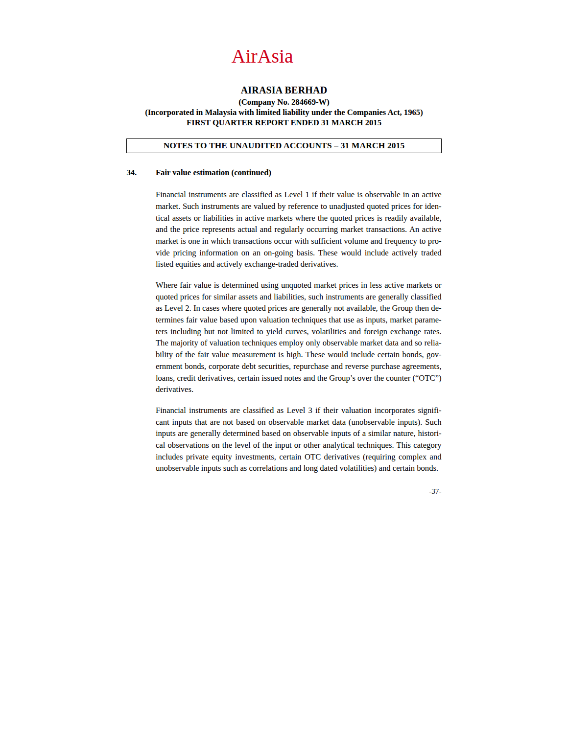AIRASIA BERHAD
(Company No. 284669-W)
(Incorporated in Malaysia with limited liability under the Companies Act, 1965)
FIRST QUARTER REPORT ENDED 31 MARCH 2015
NOTES TO THE UNAUDITED ACCOUNTS – 31 MARCH 2015
34.
Fair value estimation (continued)
Financial instruments are classified as Level 1 if their value is observable in an active market. Such instruments are valued by reference to unadjusted quoted prices for identical assets or liabilities in active markets where the quoted prices is readily available, and the price represents actual and regularly occurring market transactions. An active market is one in which transactions occur with sufficient volume and frequency to provide pricing information on an on-going basis. These would include actively traded listed equities and actively exchange-traded derivatives.
Where fair value is determined using unquoted market prices in less active markets or quoted prices for similar assets and liabilities, such instruments are generally classified as Level 2. In cases where quoted prices are generally not available, the Group then determines fair value based upon valuation techniques that use as inputs, market parameters including but not limited to yield curves, volatilities and foreign exchange rates. The majority of valuation techniques employ only observable market data and so reliability of the fair value measurement is high. These would include certain bonds, government bonds, corporate debt securities, repurchase and reverse purchase agreements, loans, credit derivatives, certain issued notes and the Group’s over the counter (“OTC”) derivatives.
Financial instruments are classified as Level 3 if their valuation incorporates significant inputs that are not based on observable market data (unobservable inputs). Such inputs are generally determined based on observable inputs of a similar nature, historical observations on the level of the input or other analytical techniques. This category includes private equity investments, certain OTC derivatives (requiring complex and unobservable inputs such as correlations and long dated volatilities) and certain bonds.
-37-